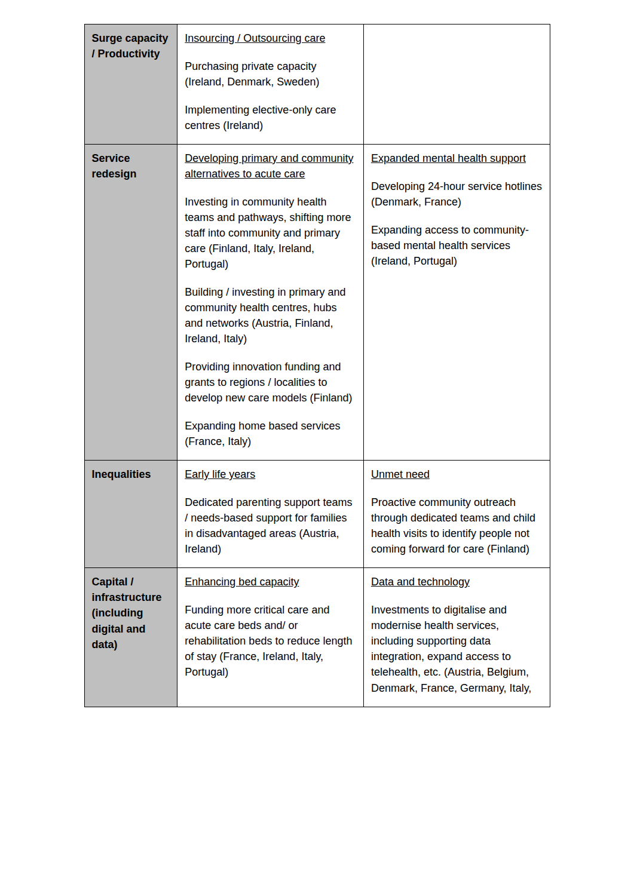| Surge capacity / Productivity | Insourcing / Outsourcing care Purchasing private capacity (Ireland, Denmark, Sweden) Implementing elective-only care centres (Ireland) | |
| Service redesign | Developing primary and community alternatives to acute care Investing in community health teams and pathways, shifting more staff into community and primary care (Finland, Italy, Ireland, Portugal) Building / investing in primary and community health centres, hubs and networks (Austria, Finland, Ireland, Italy) Providing innovation funding and grants to regions / localities to develop new care models (Finland) Expanding home based services (France, Italy) | Expanded mental health support Developing 24-hour service hotlines (Denmark, France) Expanding access to community-based mental health services (Ireland, Portugal) |
| Inequalities | Early life years Dedicated parenting support teams / needs-based support for families in disadvantaged areas (Austria, Ireland) | Unmet need Proactive community outreach through dedicated teams and child health visits to identify people not coming forward for care (Finland) |
| Capital / infrastructure (including digital and data) | Enhancing bed capacity Funding more critical care and acute care beds and/ or rehabilitation beds to reduce length of stay (France, Ireland, Italy, Portugal) | Data and technology Investments to digitalise and modernise health services, including supporting data integration, expand access to telehealth, etc. (Austria, Belgium, Denmark, France, Germany, Italy, |